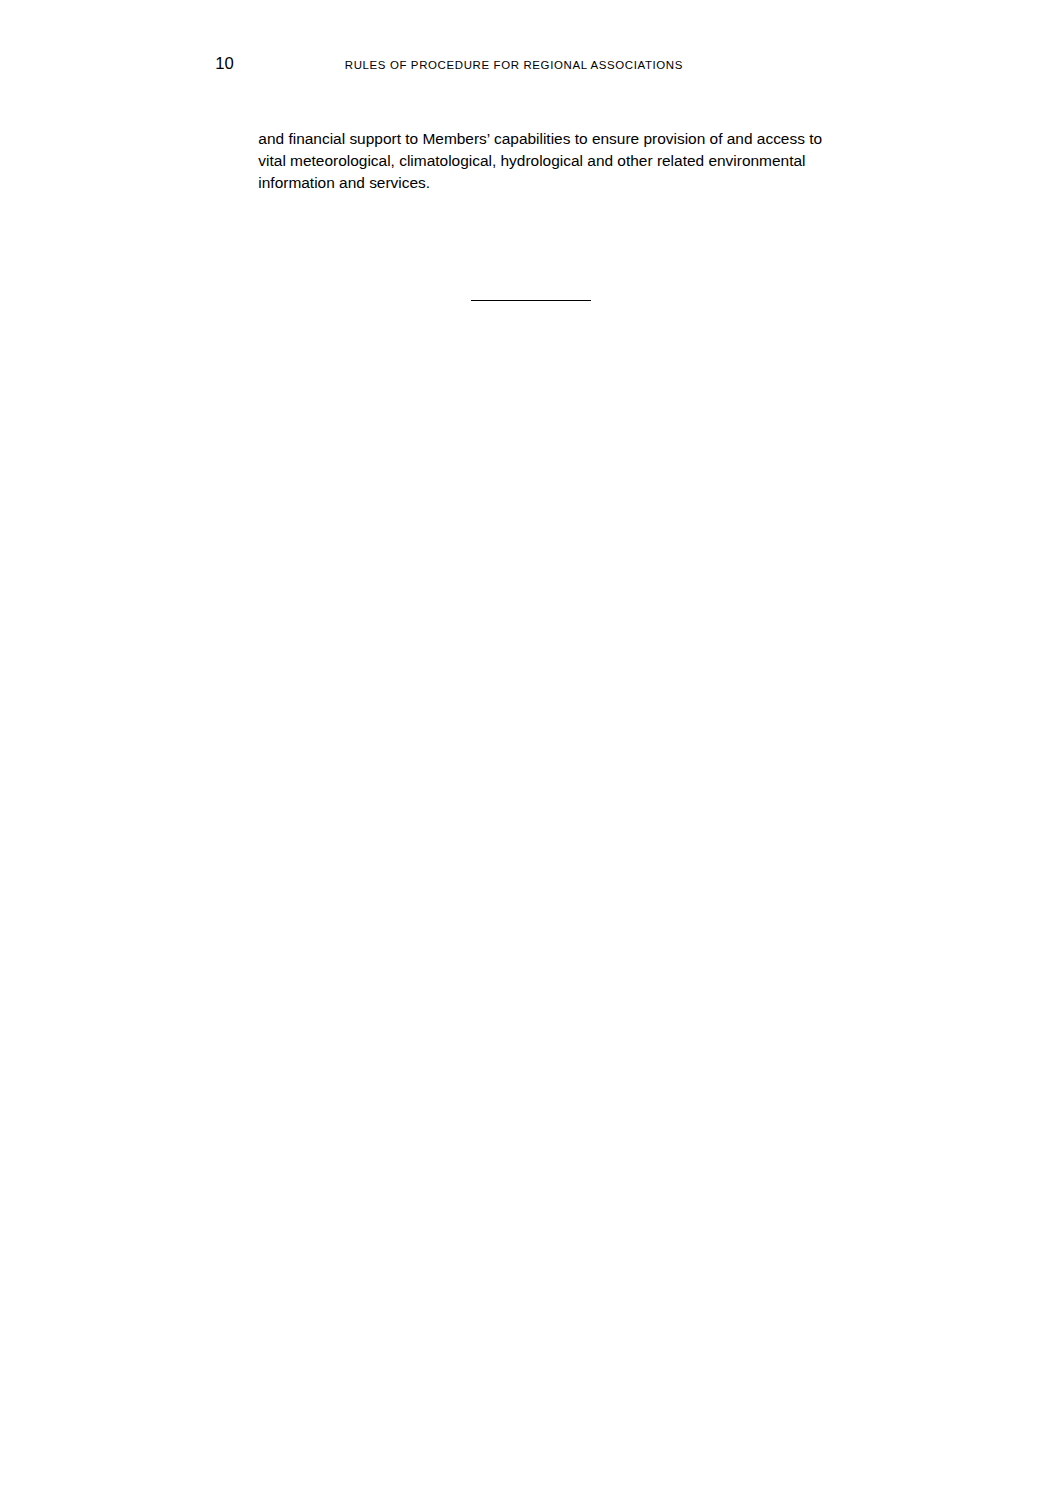10
Rules of Procedure for Regional Associations
and financial support to Members’ capabilities to ensure provision of and access to vital meteorological, climatological, hydrological and other related environmental information and services.